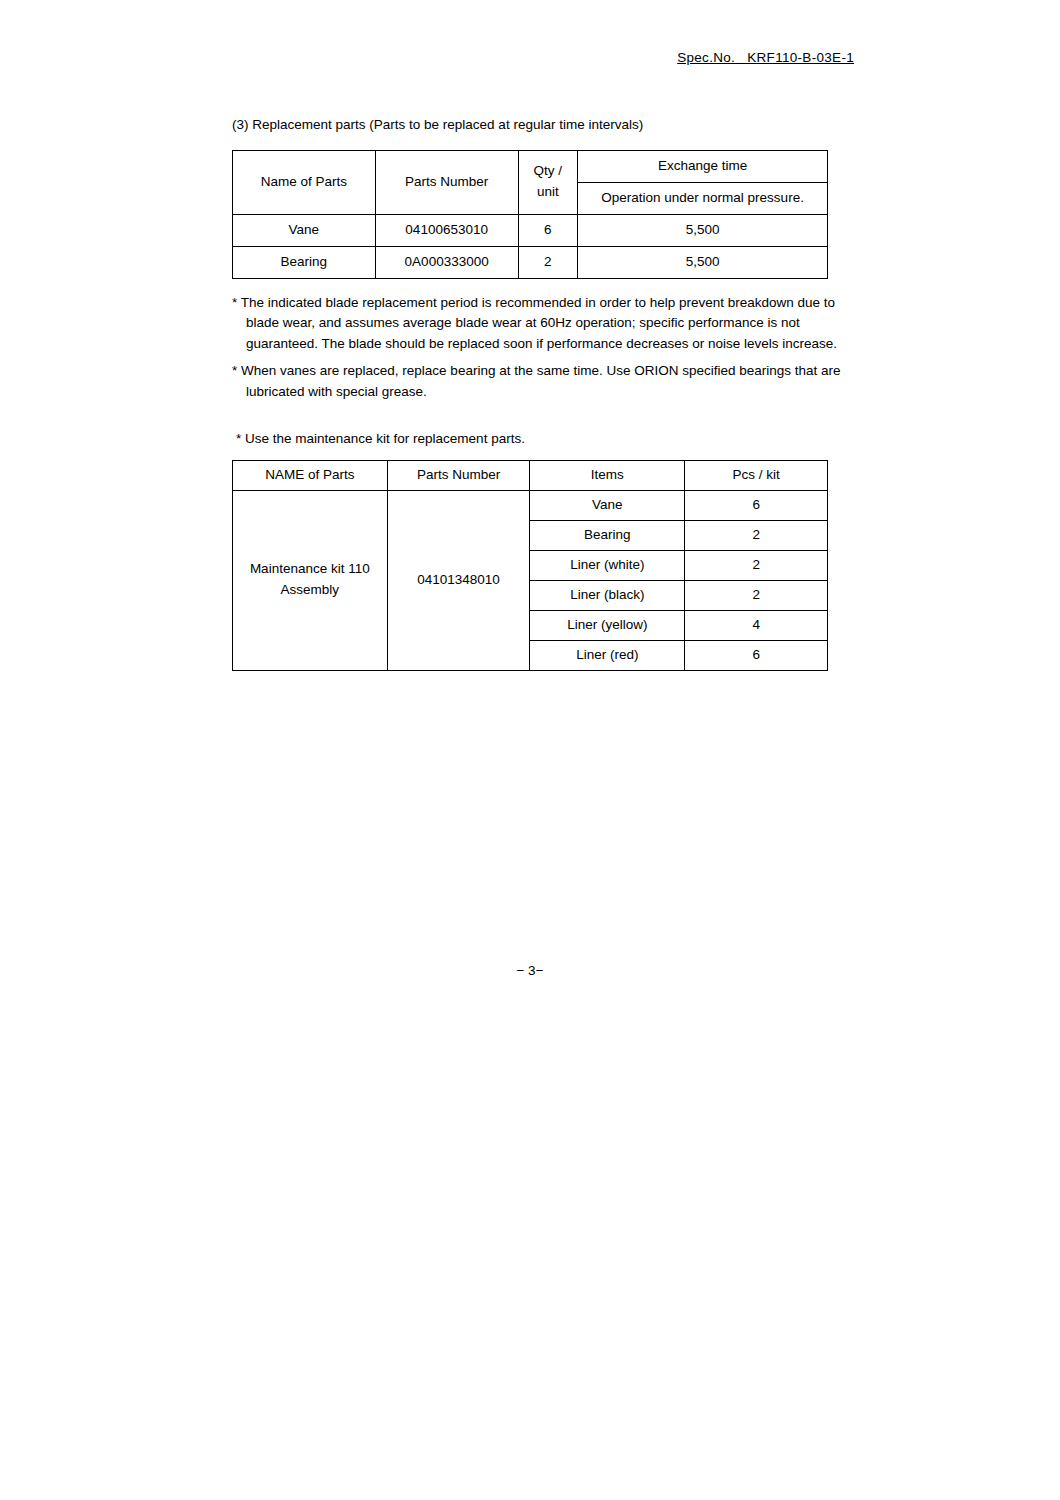Spec.No. KRF110-B-03E-1
(3) Replacement parts (Parts to be replaced at regular time intervals)
| Name of Parts | Parts Number | Qty / unit | Exchange time |
| Operation under normal pressure. |
| Vane | 04100653010 | 6 | 5,500 |
| Bearing | 0A000333000 | 2 | 5,500 |
* The indicated blade replacement period is recommended in order to help prevent breakdown due to blade wear, and assumes average blade wear at 60Hz operation; specific performance is not guaranteed. The blade should be replaced soon if performance decreases or noise levels increase.
* When vanes are replaced, replace bearing at the same time. Use ORION specified bearings that are lubricated with special grease.
* Use the maintenance kit for replacement parts.
| NAME of Parts | Parts Number | Items | Pcs / kit |
| Maintenance kit 110 Assembly | 04101348010 | Vane | 6 |
| Bearing | 2 |
| Liner (white) | 2 |
| Liner (black) | 2 |
| Liner (yellow) | 4 |
| Liner (red) | 6 |
− 3−